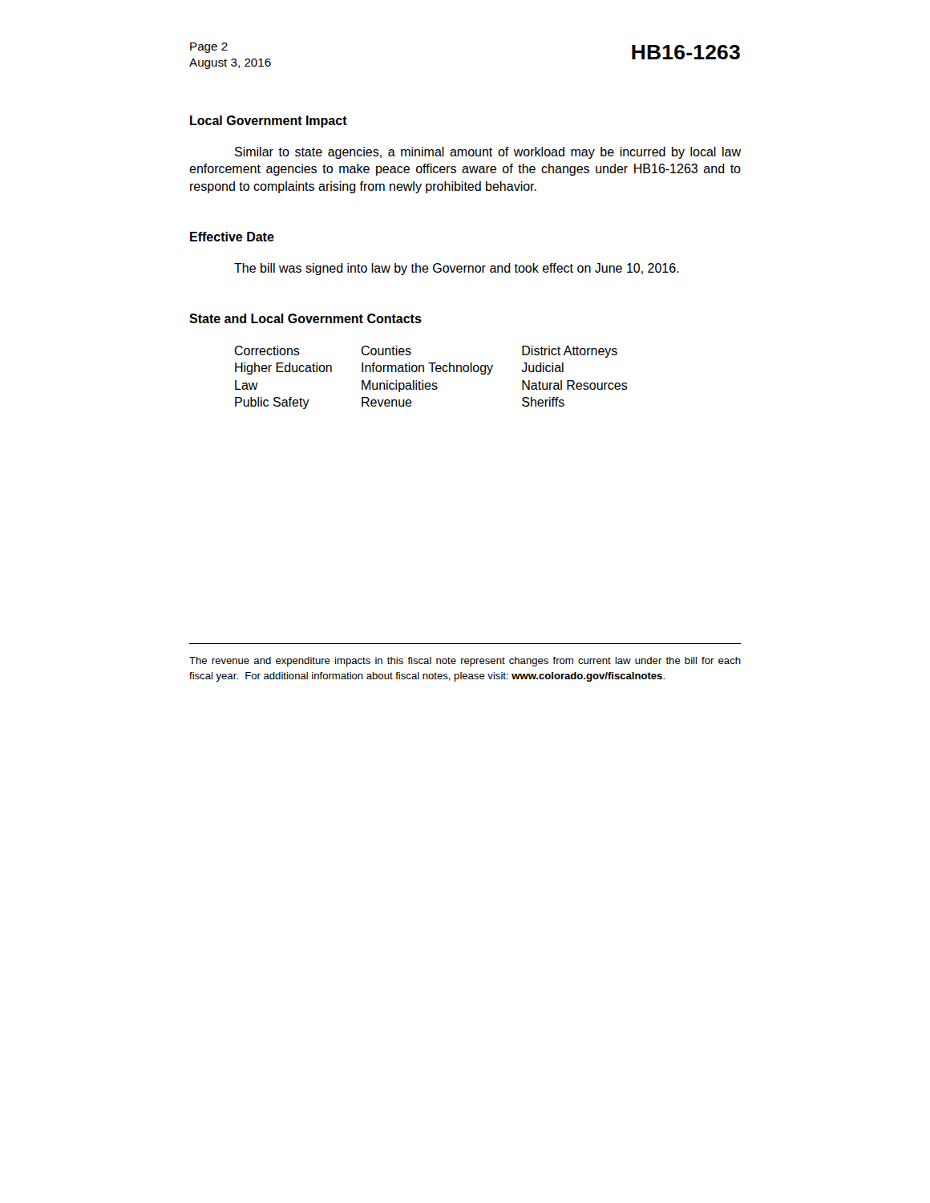Page 2
August 3, 2016
HB16-1263
Local Government Impact
Similar to state agencies, a minimal amount of workload may be incurred by local law enforcement agencies to make peace officers aware of the changes under HB16-1263 and to respond to complaints arising from newly prohibited behavior.
Effective Date
The bill was signed into law by the Governor and took effect on June 10, 2016.
State and Local Government Contacts
| Corrections | Counties | District Attorneys |
| Higher Education | Information Technology | Judicial |
| Law | Municipalities | Natural Resources |
| Public Safety | Revenue | Sheriffs |
The revenue and expenditure impacts in this fiscal note represent changes from current law under the bill for each fiscal year. For additional information about fiscal notes, please visit: www.colorado.gov/fiscalnotes.